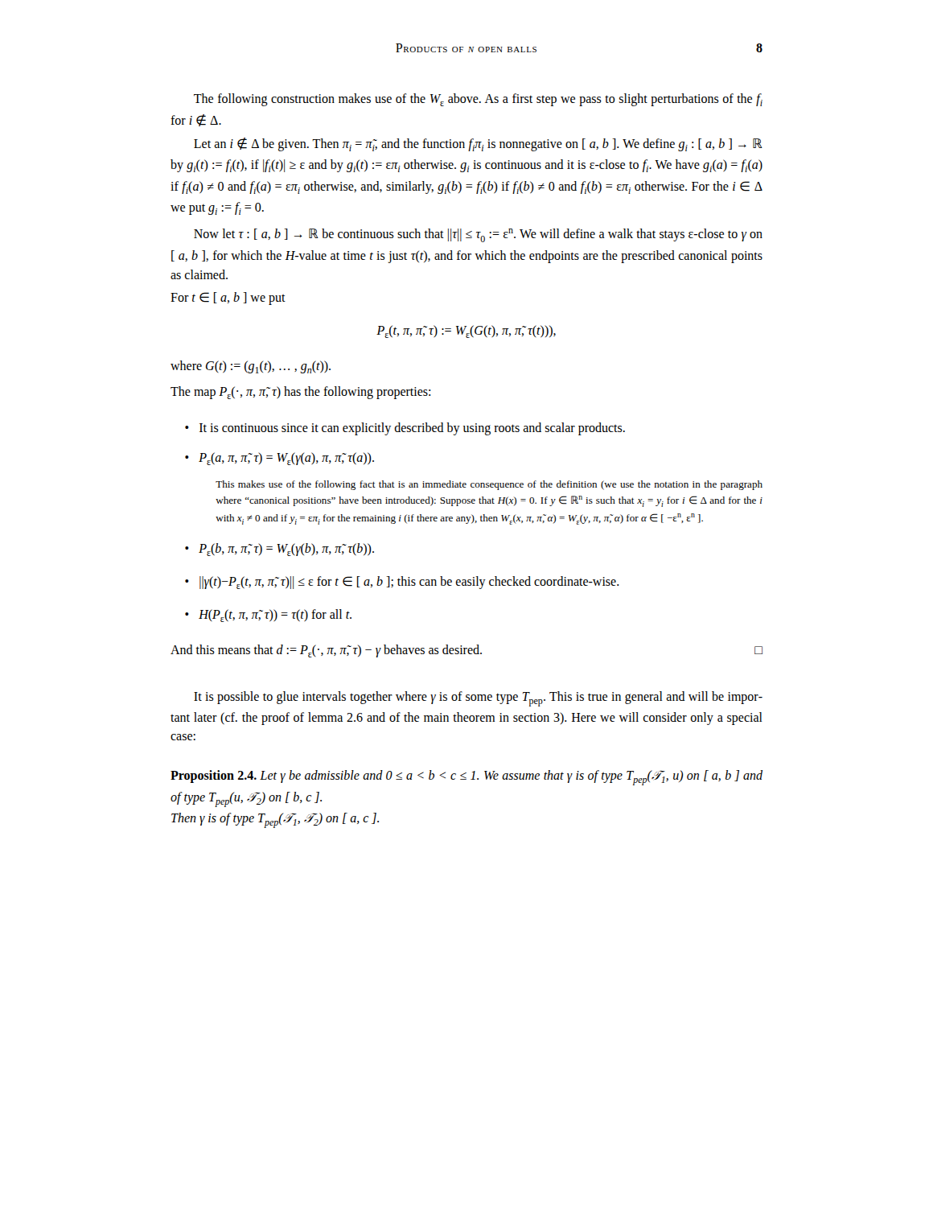Products of n open balls 8
The following construction makes use of the Wε above. As a first step we pass to slight perturbations of the fi for i ∉ Δ.
Let an i ∉ Δ be given. Then πi = π̃i, and the function fiπi is nonnegative on [ a, b ]. We define gi : [ a, b ] → ℝ by gi(t) := fi(t), if |fi(t)| ≥ ε and by gi(t) := επi otherwise. gi is continuous and it is ε-close to fi. We have gi(a) = fi(a) if fi(a) ≠ 0 and fi(a) = επi otherwise, and, similarly, gi(b) = fi(b) if fi(b) ≠ 0 and fi(b) = επi otherwise. For the i ∈ Δ we put gi := fi = 0.
Now let τ : [ a, b ] → ℝ be continuous such that ||τ|| ≤ τ 0 := εn. We will define a walk that stays ε-close to γ on [ a, b ], for which the H-value at time t is just τ(t), and for which the endpoints are the prescribed canonical points as claimed.
For t ∈ [ a, b ] we put
Pε(t, π, π̃, τ) := Wε(G(t), π, π̃, τ(t))),
where G(t) := (g 1(t), … , gn(t)).
The map Pε(·, π, π̃, τ) has the following properties:
It is continuous since it can explicitly described by using roots and scalar products.
Pε(a, π, π̃, τ) = Wε(γ(a), π, π̃, τ(a)).
This makes use of the following fact that is an immediate consequence of the definition (we use the notation in the paragraph where “canonical positions” have been introduced): Suppose that H(x) = 0. If y ∈ ℝn is such that xi = yi for i ∈ Δ and for the i with xi ≠ 0 and if yi = επi for the remaining i (if there are any), then Wε(x, π, π̃, α) = Wε(y, π, π̃, α) for α ∈ [ −εn, εn ].
Pε(b, π, π̃, τ) = Wε(γ(b), π, π̃, τ(b)).
||γ(t)−Pε(t, π, π̃, τ)|| ≤ ε for t ∈ [ a, b ]; this can be easily checked coordinate-wise.
H(Pε(t, π, π̃, τ)) = τ(t) for all t.
And this means that d := Pε(·, π, π̃, τ) − γ behaves as desired. □
It is possible to glue intervals together where γ is of some type Tpep. This is true in general and will be important later (cf. the proof of lemma 2.6 and of the main theorem in section 3). Here we will consider only a special case:
Proposition 2.4. Let γ be admissible and 0 ≤ a < b < c ≤ 1. We assume that γ is of type Tpep(𝒯1, u) on [ a, b ] and of type Tpep(u, 𝒯2) on [ b, c ].
Then γ is of type Tpep(𝒯1, 𝒯2) on [ a, c ].